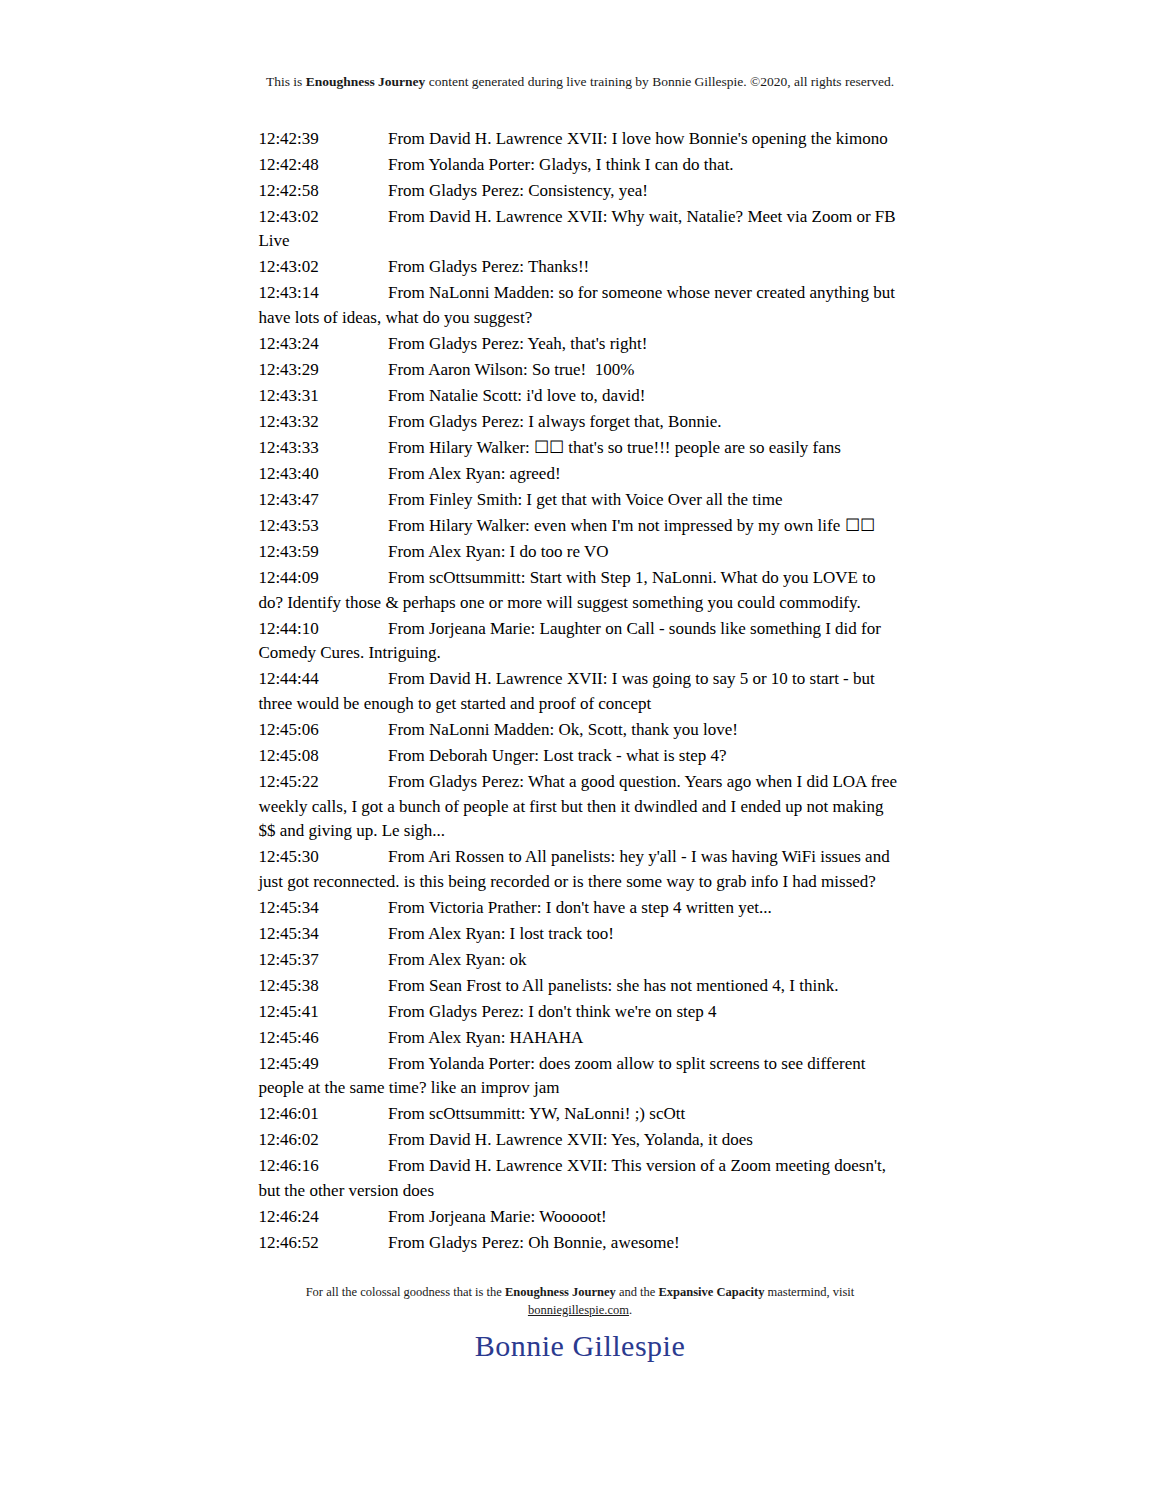This is Enoughness Journey content generated during live training by Bonnie Gillespie. ©2020, all rights reserved.
12:42:39 From David H. Lawrence XVII: I love how Bonnie's opening the kimono
12:42:48 From Yolanda Porter: Gladys, I think I can do that.
12:42:58 From Gladys Perez: Consistency, yea!
12:43:02 From David H. Lawrence XVII: Why wait, Natalie? Meet via Zoom or FB Live
12:43:02 From Gladys Perez: Thanks!!
12:43:14 From NaLonni Madden: so for someone whose never created anything but have lots of ideas, what do you suggest?
12:43:24 From Gladys Perez: Yeah, that's right!
12:43:29 From Aaron Wilson: So true! 100%
12:43:31 From Natalie Scott: i'd love to, david!
12:43:32 From Gladys Perez: I always forget that, Bonnie.
12:43:33 From Hilary Walker: ☐☐ that's so true!!! people are so easily fans
12:43:40 From Alex Ryan: agreed!
12:43:47 From Finley Smith: I get that with Voice Over all the time
12:43:53 From Hilary Walker: even when I'm not impressed by my own life ☐☐
12:43:59 From Alex Ryan: I do too re VO
12:44:09 From scOttsummitt: Start with Step 1, NaLonni. What do you LOVE to do? Identify those & perhaps one or more will suggest something you could commodify.
12:44:10 From Jorjeana Marie: Laughter on Call - sounds like something I did for Comedy Cures. Intriguing.
12:44:44 From David H. Lawrence XVII: I was going to say 5 or 10 to start - but three would be enough to get started and proof of concept
12:45:06 From NaLonni Madden: Ok, Scott, thank you love!
12:45:08 From Deborah Unger: Lost track - what is step 4?
12:45:22 From Gladys Perez: What a good question. Years ago when I did LOA free weekly calls, I got a bunch of people at first but then it dwindled and I ended up not making $$ and giving up. Le sigh...
12:45:30 From Ari Rossen to All panelists: hey y'all - I was having WiFi issues and just got reconnected. is this being recorded or is there some way to grab info I had missed?
12:45:34 From Victoria Prather: I don't have a step 4 written yet...
12:45:34 From Alex Ryan: I lost track too!
12:45:37 From Alex Ryan: ok
12:45:38 From Sean Frost to All panelists: she has not mentioned 4, I think.
12:45:41 From Gladys Perez: I don't think we're on step 4
12:45:46 From Alex Ryan: HAHAHA
12:45:49 From Yolanda Porter: does zoom allow to split screens to see different people at the same time? like an improv jam
12:46:01 From scOttsummitt: YW, NaLonni! ;) scOtt
12:46:02 From David H. Lawrence XVII: Yes, Yolanda, it does
12:46:16 From David H. Lawrence XVII: This version of a Zoom meeting doesn't, but the other version does
12:46:24 From Jorjeana Marie: Wooooot!
12:46:52 From Gladys Perez: Oh Bonnie, awesome!
For all the colossal goodness that is the Enoughness Journey and the Expansive Capacity mastermind, visit bonniegillespie.com.
Bonnie Gillespie